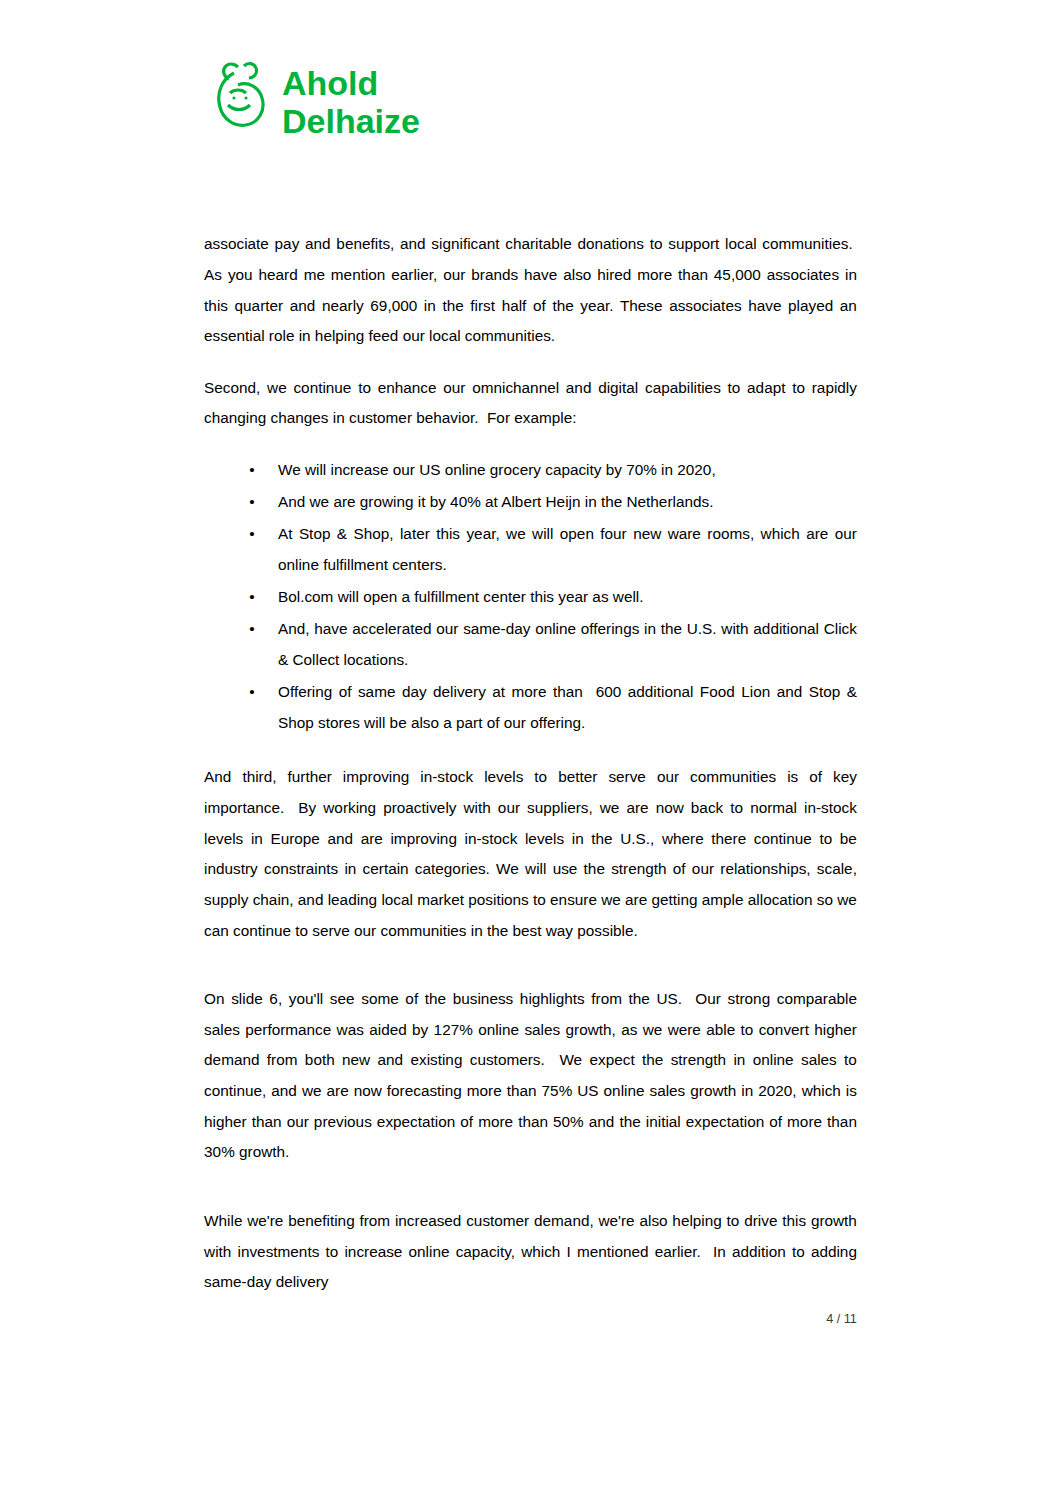Ahold Delhaize
associate pay and benefits, and significant charitable donations to support local communities. As you heard me mention earlier, our brands have also hired more than 45,000 associates in this quarter and nearly 69,000 in the first half of the year. These associates have played an essential role in helping feed our local communities.
Second, we continue to enhance our omnichannel and digital capabilities to adapt to rapidly changing changes in customer behavior. For example:
We will increase our US online grocery capacity by 70% in 2020,
And we are growing it by 40% at Albert Heijn in the Netherlands.
At Stop & Shop, later this year, we will open four new ware rooms, which are our online fulfillment centers.
Bol.com will open a fulfillment center this year as well.
And, have accelerated our same-day online offerings in the U.S. with additional Click & Collect locations.
Offering of same day delivery at more than 600 additional Food Lion and Stop & Shop stores will be also a part of our offering.
And third, further improving in-stock levels to better serve our communities is of key importance. By working proactively with our suppliers, we are now back to normal in-stock levels in Europe and are improving in-stock levels in the U.S., where there continue to be industry constraints in certain categories. We will use the strength of our relationships, scale, supply chain, and leading local market positions to ensure we are getting ample allocation so we can continue to serve our communities in the best way possible.
On slide 6, you'll see some of the business highlights from the US. Our strong comparable sales performance was aided by 127% online sales growth, as we were able to convert higher demand from both new and existing customers. We expect the strength in online sales to continue, and we are now forecasting more than 75% US online sales growth in 2020, which is higher than our previous expectation of more than 50% and the initial expectation of more than 30% growth.
While we're benefiting from increased customer demand, we're also helping to drive this growth with investments to increase online capacity, which I mentioned earlier. In addition to adding same-day delivery
4 / 11